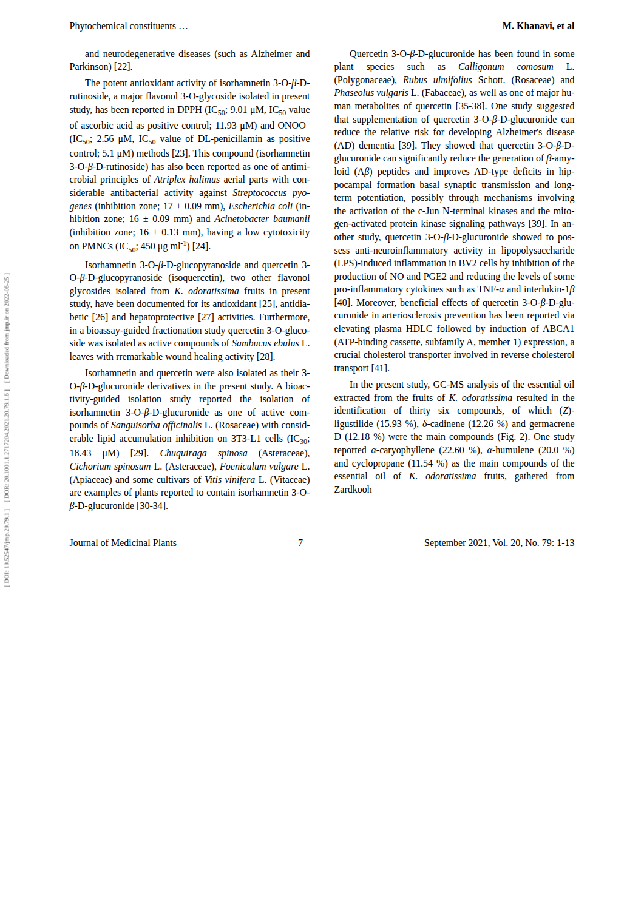[ DOI: 10.52547/jmp.20.79.1 ] [ DOR: 20.1001.1.2717204.2021.20.79.1.6 ] [ Downloaded from jmp.ir on 2022-06-25 ]
Phytochemical constituents …
M. Khanavi, et al
and neurodegenerative diseases (such as Alzheimer and Parkinson) [22].
The potent antioxidant activity of isorhamnetin 3-O-β-D-rutinoside, a major flavonol 3-O-glycoside isolated in present study, has been reported in DPPH (IC50; 9.01 μM, IC50 value of ascorbic acid as positive control; 11.93 μM) and ONOO− (IC50; 2.56 μM, IC50 value of DL-penicillamin as positive control; 5.1 μM) methods [23]. This compound (isorhamnetin 3-O-β-D-rutinoside) has also been reported as one of antimicrobial principles of Atriplex halimus aerial parts with considerable antibacterial activity against Streptococcus pyogenes (inhibition zone; 17 ± 0.09 mm), Escherichia coli (inhibition zone; 16 ± 0.09 mm) and Acinetobacter baumanii (inhibition zone; 16 ± 0.13 mm), having a low cytotoxicity on PMNCs (IC50; 450 μg ml-1) [24].
Isorhamnetin 3-O-β-D-glucopyranoside and quercetin 3-O-β-D-glucopyranoside (isoquercetin), two other flavonol glycosides isolated from K. odoratissima fruits in present study, have been documented for its antioxidant [25], antidiabetic [26] and hepatoprotective [27] activities. Furthermore, in a bioassay-guided fractionation study quercetin 3-O-glucoside was isolated as active compounds of Sambucus ebulus L. leaves with rremarkable wound healing activity [28].
Isorhamnetin and quercetin were also isolated as their 3-O-β-D-glucuronide derivatives in the present study. A bioactivity-guided isolation study reported the isolation of isorhamnetin 3-O-β-D-glucuronide as one of active compounds of Sanguisorba officinalis L. (Rosaceae) with considerable lipid accumulation inhibition on 3T3-L1 cells (IC30; 18.43 μM) [29]. Chuquiraga spinosa (Asteraceae), Cichorium spinosum L. (Asteraceae), Foeniculum vulgare L. (Apiaceae) and some cultivars of Vitis vinifera L. (Vitaceae) are examples of plants reported to contain isorhamnetin 3-O-β-D-glucuronide [30-34].
Quercetin 3-O-β-D-glucuronide has been found in some plant species such as Calligonum comosum L. (Polygonaceae), Rubus ulmifolius Schott. (Rosaceae) and Phaseolus vulgaris L. (Fabaceae), as well as one of major human metabolites of quercetin [35-38]. One study suggested that supplementation of quercetin 3-O-β-D-glucuronide can reduce the relative risk for developing Alzheimer's disease (AD) dementia [39]. They showed that quercetin 3-O-β-D-glucuronide can significantly reduce the generation of β-amyloid (Aβ) peptides and improves AD-type deficits in hippocampal formation basal synaptic transmission and long‐term potentiation, possibly through mechanisms involving the activation of the c‐Jun N‐terminal kinases and the mitogen‐activated protein kinase signaling pathways [39]. In another study, quercetin 3-O-β-D-glucuronide showed to possess anti-neuroinflammatory activity in lipopolysaccharide (LPS)-induced inflammation in BV2 cells by inhibition of the production of NO and PGE2 and reducing the levels of some pro-inflammatory cytokines such as TNF-α and interlukin-1β [40]. Moreover, beneficial effects of quercetin 3-O-β-D-glucuronide in arteriosclerosis prevention has been reported via elevating plasma HDLC followed by induction of ABCA1 (ATP-binding cassette, subfamily A, member 1) expression, a crucial cholesterol transporter involved in reverse cholesterol transport [41].
In the present study, GC-MS analysis of the essential oil extracted from the fruits of K. odoratissima resulted in the identification of thirty six compounds, of which (Z)-ligustilide (15.93 %), δ-cadinene (12.26 %) and germacrene D (12.18 %) were the main compounds (Fig. 2). One study reported α-caryophyllene (22.60 %), α-humulene (20.0 %) and cyclopropane (11.54 %) as the main compounds of the essential oil of K. odoratissima fruits, gathered from Zardkooh
Journal of Medicinal Plants
7
September 2021, Vol. 20, No. 79: 1-13